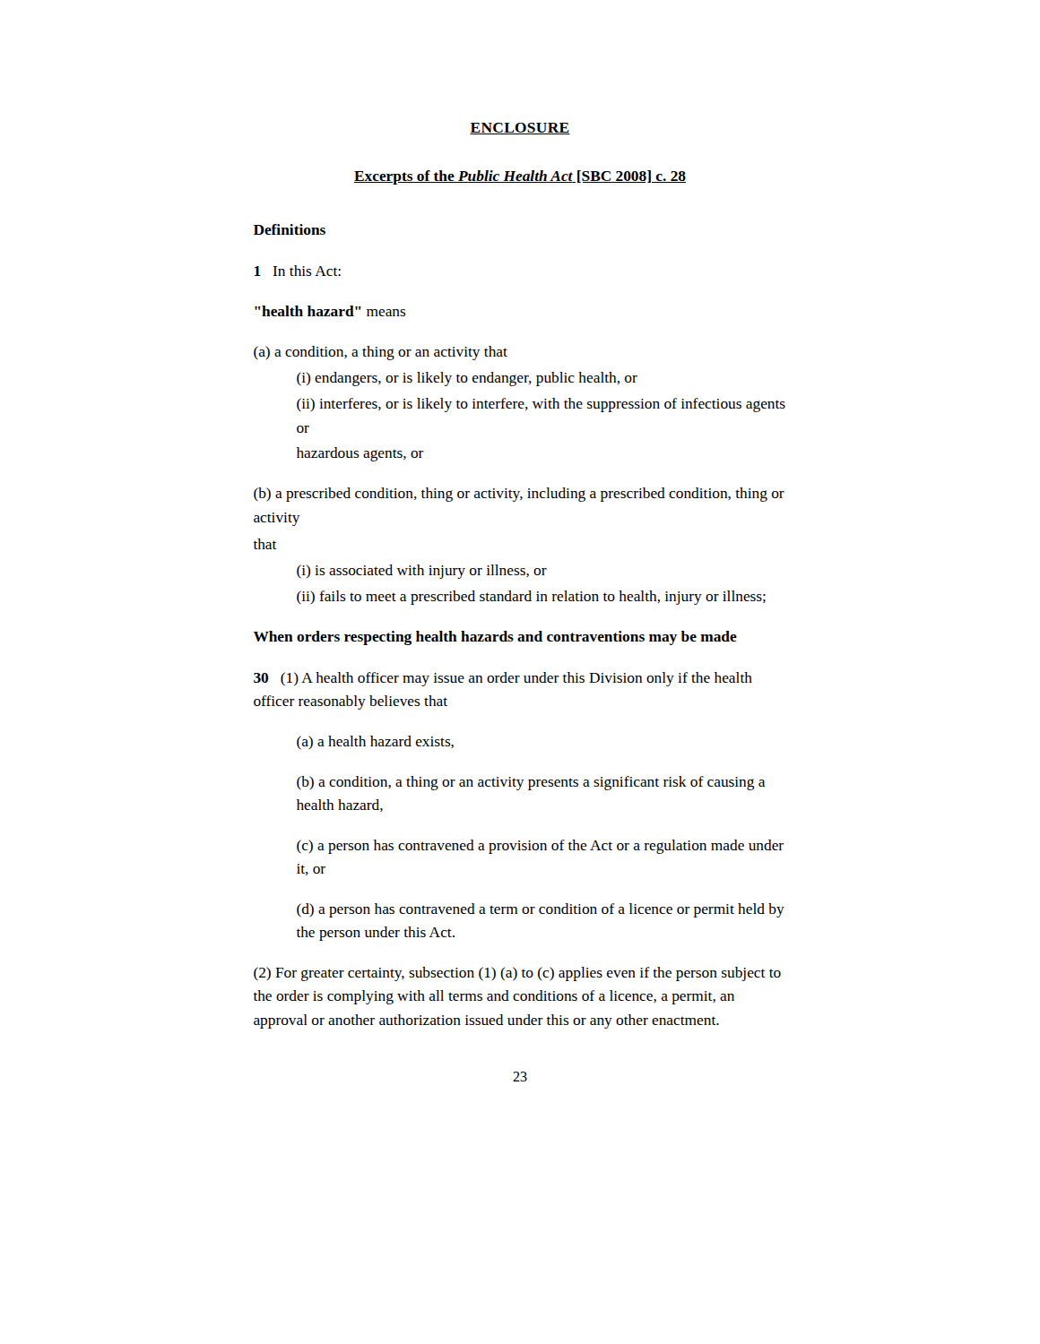ENCLOSURE
Excerpts of the Public Health Act [SBC 2008] c. 28
Definitions
1 In this Act:
"health hazard" means
(a) a condition, a thing or an activity that
(i) endangers, or is likely to endanger, public health, or
(ii) interferes, or is likely to interfere, with the suppression of infectious agents or
hazardous agents, or
(b) a prescribed condition, thing or activity, including a prescribed condition, thing or activity
that
(i) is associated with injury or illness, or
(ii) fails to meet a prescribed standard in relation to health, injury or illness;
When orders respecting health hazards and contraventions may be made
30 (1) A health officer may issue an order under this Division only if the health officer reasonably believes that
(a) a health hazard exists,
(b) a condition, a thing or an activity presents a significant risk of causing a health hazard,
(c) a person has contravened a provision of the Act or a regulation made under it, or
(d) a person has contravened a term or condition of a licence or permit held by the person under this Act.
(2) For greater certainty, subsection (1) (a) to (c) applies even if the person subject to the order is complying with all terms and conditions of a licence, a permit, an approval or another authorization issued under this or any other enactment.
23